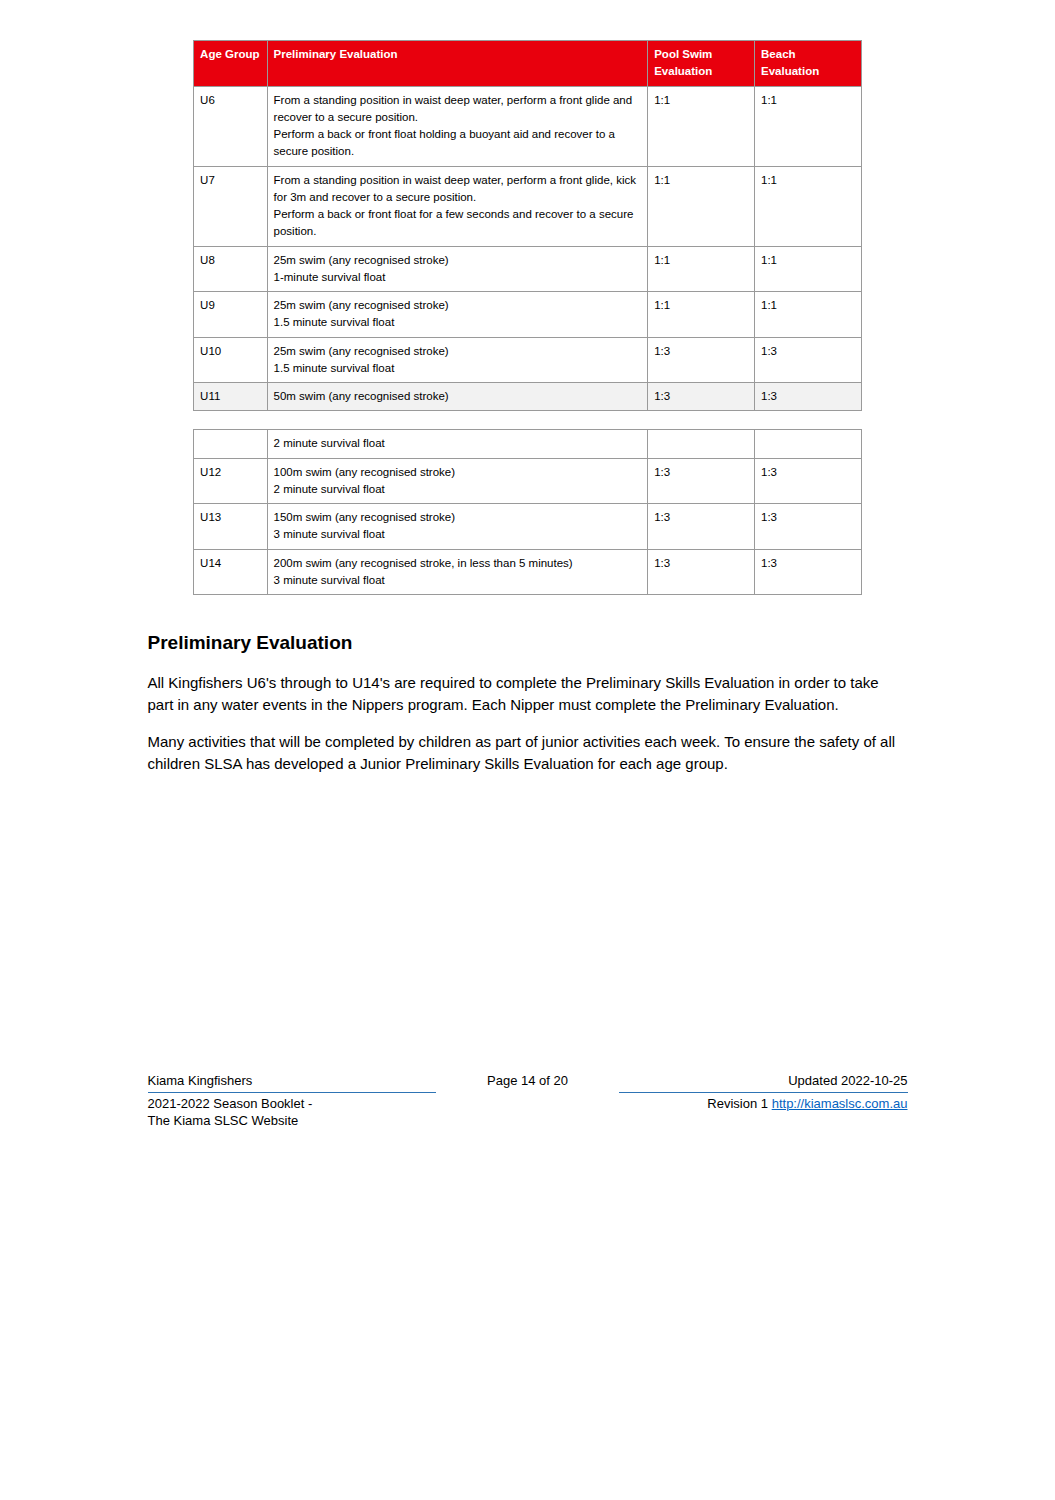| Age Group | Preliminary Evaluation | Pool Swim Evaluation | Beach Evaluation |
| --- | --- | --- | --- |
| U6 | From a standing position in waist deep water, perform a front glide and recover to a secure position. Perform a back or front float holding a buoyant aid and recover to a secure position. | 1:1 | 1:1 |
| U7 | From a standing position in waist deep water, perform a front glide, kick for 3m and recover to a secure position. Perform a back or front float for a few seconds and recover to a secure position. | 1:1 | 1:1 |
| U8 | 25m swim (any recognised stroke) 1-minute survival float | 1:1 | 1:1 |
| U9 | 25m swim (any recognised stroke) 1.5 minute survival float | 1:1 | 1:1 |
| U10 | 25m swim (any recognised stroke) 1.5 minute survival float | 1:3 | 1:3 |
| U11 | 50m swim (any recognised stroke) | 1:3 | 1:3 |
| | 2 minute survival float | | |
| U12 | 100m swim (any recognised stroke) 2 minute survival float | 1:3 | 1:3 |
| U13 | 150m swim (any recognised stroke) 3 minute survival float | 1:3 | 1:3 |
| U14 | 200m swim (any recognised stroke, in less than 5 minutes) 3 minute survival float | 1:3 | 1:3 |
Preliminary Evaluation
All Kingfishers U6's through to U14's are required to complete the Preliminary Skills Evaluation in order to take part in any water events in the Nippers program. Each Nipper must complete the Preliminary Evaluation.
Many activities that will be completed by children as part of junior activities each week. To ensure the safety of all children SLSA has developed a Junior Preliminary Skills Evaluation for each age group.
| Kiama Kingfishers 2021-2022 Season Booklet - The Kiama SLSC Website | Page 14 of 20 | Updated 2022-10-25 Revision 1 http://kiamaslsc.com.au |